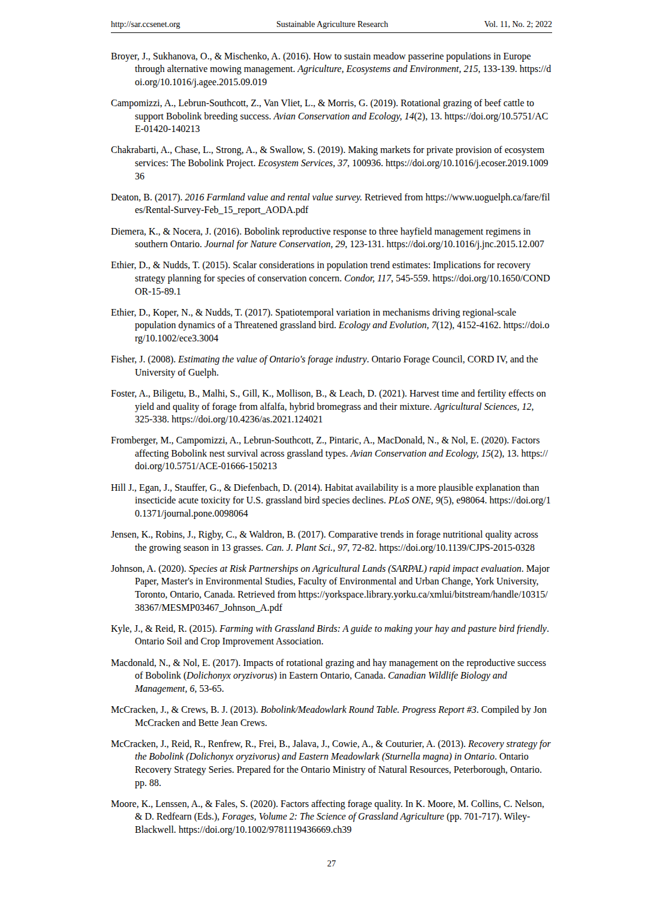http://sar.ccsenet.org Sustainable Agriculture Research Vol. 11, No. 2; 2022
Broyer, J., Sukhanova, O., & Mischenko, A. (2016). How to sustain meadow passerine populations in Europe through alternative mowing management. Agriculture, Ecosystems and Environment, 215, 133-139. https://doi.org/10.1016/j.agee.2015.09.019
Campomizzi, A., Lebrun-Southcott, Z., Van Vliet, L., & Morris, G. (2019). Rotational grazing of beef cattle to support Bobolink breeding success. Avian Conservation and Ecology, 14(2), 13. https://doi.org/10.5751/ACE-01420-140213
Chakrabarti, A., Chase, L., Strong, A., & Swallow, S. (2019). Making markets for private provision of ecosystem services: The Bobolink Project. Ecosystem Services, 37, 100936. https://doi.org/10.1016/j.ecoser.2019.100936
Deaton, B. (2017). 2016 Farmland value and rental value survey. Retrieved from https://www.uoguelph.ca/fare/files/Rental-Survey-Feb_15_report_AODA.pdf
Diemera, K., & Nocera, J. (2016). Bobolink reproductive response to three hayfield management regimens in southern Ontario. Journal for Nature Conservation, 29, 123-131. https://doi.org/10.1016/j.jnc.2015.12.007
Ethier, D., & Nudds, T. (2015). Scalar considerations in population trend estimates: Implications for recovery strategy planning for species of conservation concern. Condor, 117, 545-559. https://doi.org/10.1650/CONDOR-15-89.1
Ethier, D., Koper, N., & Nudds, T. (2017). Spatiotemporal variation in mechanisms driving regional-scale population dynamics of a Threatened grassland bird. Ecology and Evolution, 7(12), 4152-4162. https://doi.org/10.1002/ece3.3004
Fisher, J. (2008). Estimating the value of Ontario's forage industry. Ontario Forage Council, CORD IV, and the University of Guelph.
Foster, A., Biligetu, B., Malhi, S., Gill, K., Mollison, B., & Leach, D. (2021). Harvest time and fertility effects on yield and quality of forage from alfalfa, hybrid bromegrass and their mixture. Agricultural Sciences, 12, 325-338. https://doi.org/10.4236/as.2021.124021
Fromberger, M., Campomizzi, A., Lebrun-Southcott, Z., Pintaric, A., MacDonald, N., & Nol, E. (2020). Factors affecting Bobolink nest survival across grassland types. Avian Conservation and Ecology, 15(2), 13. https://doi.org/10.5751/ACE-01666-150213
Hill J., Egan, J., Stauffer, G., & Diefenbach, D. (2014). Habitat availability is a more plausible explanation than insecticide acute toxicity for U.S. grassland bird species declines. PLoS ONE, 9(5), e98064. https://doi.org/10.1371/journal.pone.0098064
Jensen, K., Robins, J., Rigby, C., & Waldron, B. (2017). Comparative trends in forage nutritional quality across the growing season in 13 grasses. Can. J. Plant Sci., 97, 72-82. https://doi.org/10.1139/CJPS-2015-0328
Johnson, A. (2020). Species at Risk Partnerships on Agricultural Lands (SARPAL) rapid impact evaluation. Major Paper, Master's in Environmental Studies, Faculty of Environmental and Urban Change, York University, Toronto, Ontario, Canada. Retrieved from https://yorkspace.library.yorku.ca/xmlui/bitstream/handle/10315/38367/MESMP03467_Johnson_A.pdf
Kyle, J., & Reid, R. (2015). Farming with Grassland Birds: A guide to making your hay and pasture bird friendly. Ontario Soil and Crop Improvement Association.
Macdonald, N., & Nol, E. (2017). Impacts of rotational grazing and hay management on the reproductive success of Bobolink (Dolichonyx oryzivorus) in Eastern Ontario, Canada. Canadian Wildlife Biology and Management, 6, 53-65.
McCracken, J., & Crews, B. J. (2013). Bobolink/Meadowlark Round Table. Progress Report #3. Compiled by Jon McCracken and Bette Jean Crews.
McCracken, J., Reid, R., Renfrew, R., Frei, B., Jalava, J., Cowie, A., & Couturier, A. (2013). Recovery strategy for the Bobolink (Dolichonyx oryzivorus) and Eastern Meadowlark (Sturnella magna) in Ontario. Ontario Recovery Strategy Series. Prepared for the Ontario Ministry of Natural Resources, Peterborough, Ontario. pp. 88.
Moore, K., Lenssen, A., & Fales, S. (2020). Factors affecting forage quality. In K. Moore, M. Collins, C. Nelson, & D. Redfearn (Eds.), Forages, Volume 2: The Science of Grassland Agriculture (pp. 701-717). Wiley-Blackwell. https://doi.org/10.1002/9781119436669.ch39
27